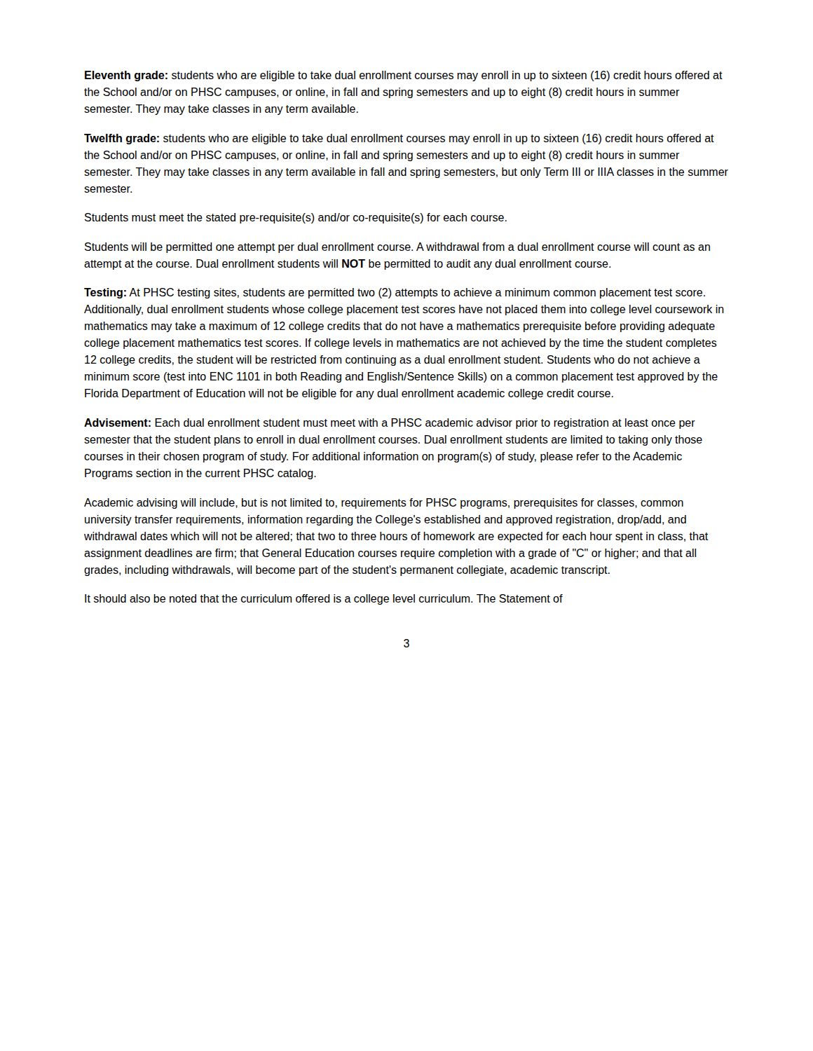Eleventh grade: students who are eligible to take dual enrollment courses may enroll in up to sixteen (16) credit hours offered at the School and/or on PHSC campuses, or online, in fall and spring semesters and up to eight (8) credit hours in summer semester. They may take classes in any term available.
Twelfth grade: students who are eligible to take dual enrollment courses may enroll in up to sixteen (16) credit hours offered at the School and/or on PHSC campuses, or online, in fall and spring semesters and up to eight (8) credit hours in summer semester. They may take classes in any term available in fall and spring semesters, but only Term III or IIIA classes in the summer semester.
Students must meet the stated pre-requisite(s) and/or co-requisite(s) for each course.
Students will be permitted one attempt per dual enrollment course. A withdrawal from a dual enrollment course will count as an attempt at the course. Dual enrollment students will NOT be permitted to audit any dual enrollment course.
Testing: At PHSC testing sites, students are permitted two (2) attempts to achieve a minimum common placement test score. Additionally, dual enrollment students whose college placement test scores have not placed them into college level coursework in mathematics may take a maximum of 12 college credits that do not have a mathematics prerequisite before providing adequate college placement mathematics test scores. If college levels in mathematics are not achieved by the time the student completes 12 college credits, the student will be restricted from continuing as a dual enrollment student. Students who do not achieve a minimum score (test into ENC 1101 in both Reading and English/Sentence Skills) on a common placement test approved by the Florida Department of Education will not be eligible for any dual enrollment academic college credit course.
Advisement: Each dual enrollment student must meet with a PHSC academic advisor prior to registration at least once per semester that the student plans to enroll in dual enrollment courses. Dual enrollment students are limited to taking only those courses in their chosen program of study. For additional information on program(s) of study, please refer to the Academic Programs section in the current PHSC catalog.
Academic advising will include, but is not limited to, requirements for PHSC programs, prerequisites for classes, common university transfer requirements, information regarding the College's established and approved registration, drop/add, and withdrawal dates which will not be altered; that two to three hours of homework are expected for each hour spent in class, that assignment deadlines are firm; that General Education courses require completion with a grade of "C" or higher; and that all grades, including withdrawals, will become part of the student's permanent collegiate, academic transcript.
It should also be noted that the curriculum offered is a college level curriculum. The Statement of
3